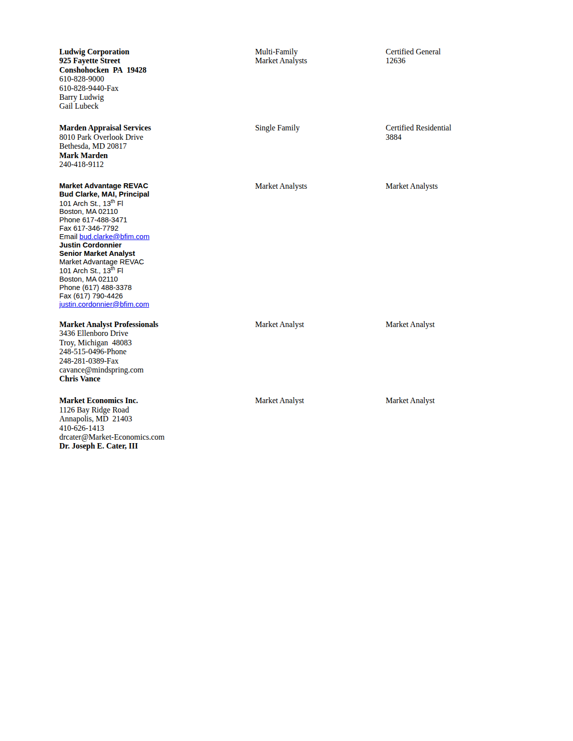| Ludwig Corporation 925 Fayette Street Conshohocken PA 19428 610-828-9000 610-828-9440-Fax Barry Ludwig Gail Lubeck | Multi-Family Market Analysts | Certified General 12636 |
| Marden Appraisal Services 8010 Park Overlook Drive Bethesda, MD 20817 Mark Marden 240-418-9112 | Single Family | Certified Residential 3884 |
| Market Advantage REVAC Bud Clarke, MAI, Principal 101 Arch St., 13 th Fl Boston, MA 02110 Phone 617-488-3471 Fax 617-346-7792 Email bud.clarke@bfim.com Justin Cordonnier Senior Market Analyst Market Advantage REVAC 101 Arch St., 13 th Fl Boston, MA 02110 Phone (617) 488-3378 Fax (617) 790-4426 justin.cordonnier@bfim.com | Market Analysts | Market Analysts |
| Market Analyst Professionals 3436 Ellenboro Drive Troy, Michigan 48083 248-515-0496-Phone 248-281-0389-Fax cavance@mindspring.com Chris Vance | Market Analyst | Market Analyst |
| Market Economics Inc. 1126 Bay Ridge Road Annapolis, MD 21403 410-626-1413 drcater@Market-Economics.com Dr. Joseph E. Cater, III | Market Analyst | Market Analyst |